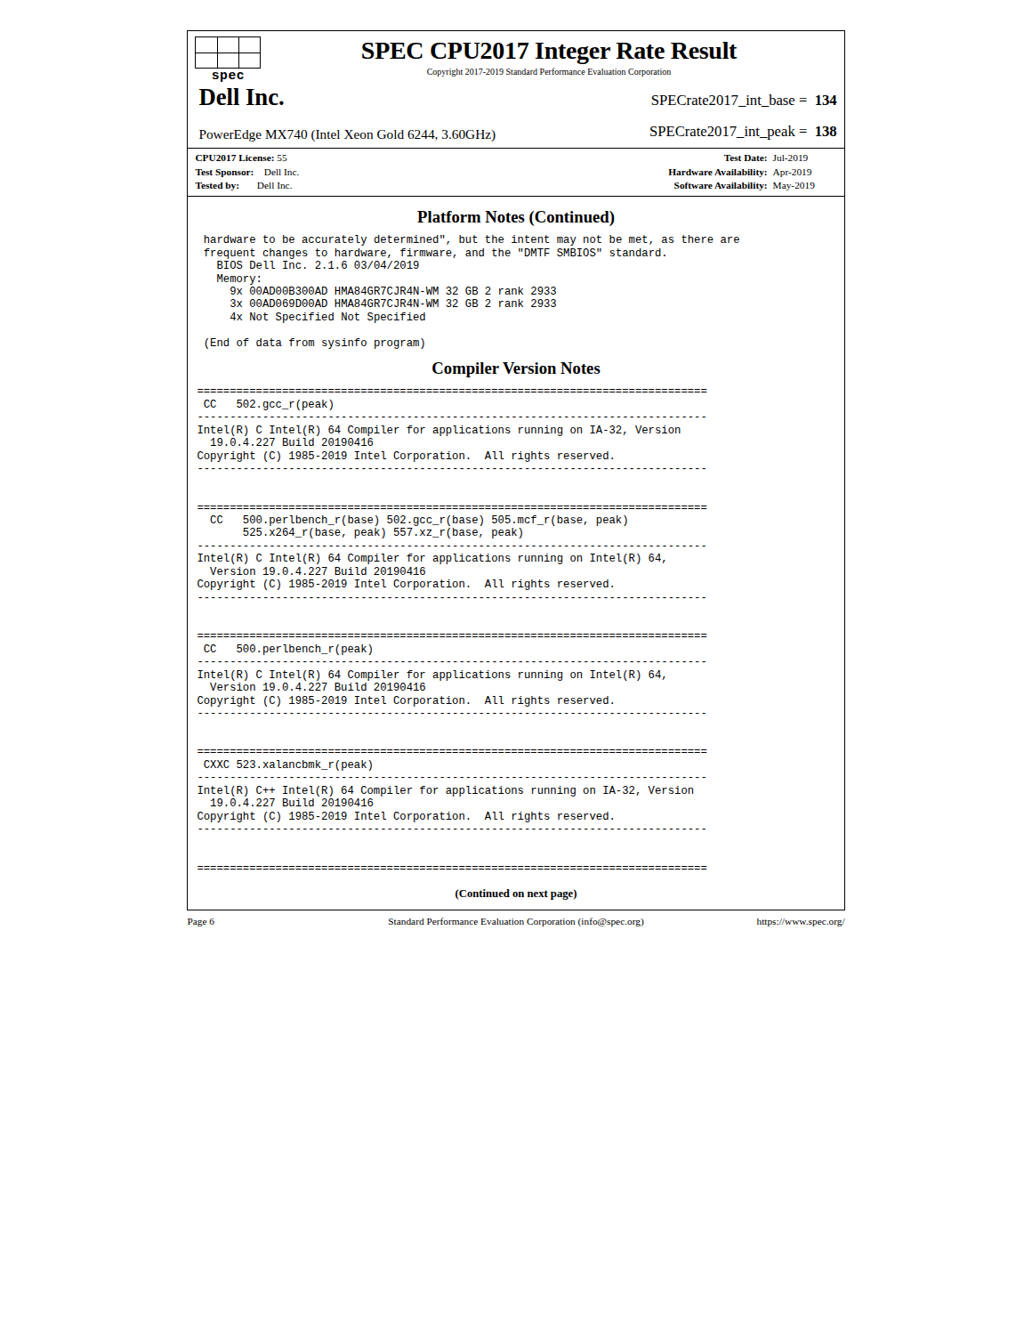spec
SPEC CPU2017 Integer Rate Result
Copyright 2017-2019 Standard Performance Evaluation Corporation
Dell Inc.
SPECrate2017_int_base = 134
PowerEdge MX740 (Intel Xeon Gold 6244, 3.60GHz)
SPECrate2017_int_peak = 138
CPU2017 License: 55
Test Sponsor: Dell Inc.
Tested by: Dell Inc.
Test Date: Jul-2019
Hardware Availability: Apr-2019
Software Availability: May-2019
Platform Notes (Continued)
 hardware to be accurately determined", but the intent may not be met, as there are
 frequent changes to hardware, firmware, and the "DMTF SMBIOS" standard.
   BIOS Dell Inc. 2.1.6 03/04/2019
   Memory:
     9x 00AD00B300AD HMA84GR7CJR4N-WM 32 GB 2 rank 2933
     3x 00AD069D00AD HMA84GR7CJR4N-WM 32 GB 2 rank 2933
     4x Not Specified Not Specified

 (End of data from sysinfo program)
Compiler Version Notes
==============================================================================
 CC   502.gcc_r(peak)
------------------------------------------------------------------------------
Intel(R) C Intel(R) 64 Compiler for applications running on IA-32, Version
  19.0.4.227 Build 20190416
Copyright (C) 1985-2019 Intel Corporation.  All rights reserved.
------------------------------------------------------------------------------


==============================================================================
  CC   500.perlbench_r(base) 502.gcc_r(base) 505.mcf_r(base, peak)
       525.x264_r(base, peak) 557.xz_r(base, peak)
------------------------------------------------------------------------------
Intel(R) C Intel(R) 64 Compiler for applications running on Intel(R) 64,
  Version 19.0.4.227 Build 20190416
Copyright (C) 1985-2019 Intel Corporation.  All rights reserved.
------------------------------------------------------------------------------


==============================================================================
 CC   500.perlbench_r(peak)
------------------------------------------------------------------------------
Intel(R) C Intel(R) 64 Compiler for applications running on Intel(R) 64,
  Version 19.0.4.227 Build 20190416
Copyright (C) 1985-2019 Intel Corporation.  All rights reserved.
------------------------------------------------------------------------------


==============================================================================
 CXXC 523.xalancbmk_r(peak)
------------------------------------------------------------------------------
Intel(R) C++ Intel(R) 64 Compiler for applications running on IA-32, Version
  19.0.4.227 Build 20190416
Copyright (C) 1985-2019 Intel Corporation.  All rights reserved.
------------------------------------------------------------------------------


==============================================================================
(Continued on next page)
Page 6
Standard Performance Evaluation Corporation (info@spec.org)
https://www.spec.org/